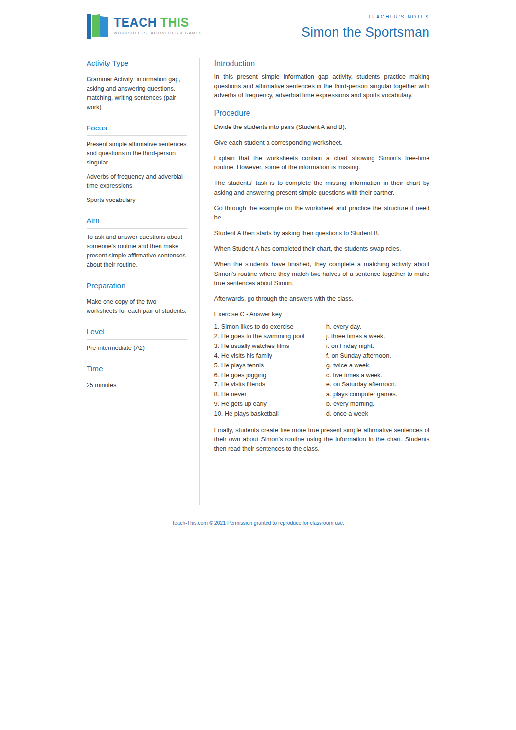TEACH THIS
Worksheets, Activities & Games
Teacher's Notes
Simon the Sportsman
Activity Type
Grammar Activity: information gap, asking and answering questions, matching, writing sentences (pair work)
Focus
Present simple affirmative sentences and questions in the third-person singular
Adverbs of frequency and adverbial time expressions
Sports vocabulary
Aim
To ask and answer questions about someone's routine and then make present simple affirmative sentences about their routine.
Preparation
Make one copy of the two worksheets for each pair of students.
Level
Pre-intermediate (A2)
Time
25 minutes
Introduction
In this present simple information gap activity, students practice making questions and affirmative sentences in the third-person singular together with adverbs of frequency, adverbial time expressions and sports vocabulary.
Procedure
Divide the students into pairs (Student A and B).
Give each student a corresponding worksheet.
Explain that the worksheets contain a chart showing Simon's free-time routine. However, some of the information is missing.
The students' task is to complete the missing information in their chart by asking and answering present simple questions with their partner.
Go through the example on the worksheet and practice the structure if need be.
Student A then starts by asking their questions to Student B.
When Student A has completed their chart, the students swap roles.
When the students have finished, they complete a matching activity about Simon's routine where they match two halves of a sentence together to make true sentences about Simon.
Afterwards, go through the answers with the class.
Exercise C - Answer key
1. Simon likes to do exercise
2. He goes to the swimming pool
3. He usually watches films
4. He visits his family
5. He plays tennis
6. He goes jogging
7. He visits friends
8. He never
9. He gets up early
10. He plays basketball
h. every day.
j. three times a week.
i. on Friday night.
f. on Sunday afternoon.
g. twice a week.
c. five times a week.
e. on Saturday afternoon.
a. plays computer games.
b. every morning.
d. once a week
Finally, students create five more true present simple affirmative sentences of their own about Simon's routine using the information in the chart. Students then read their sentences to the class.
Teach-This.com © 2021 Permission granted to reproduce for classroom use.